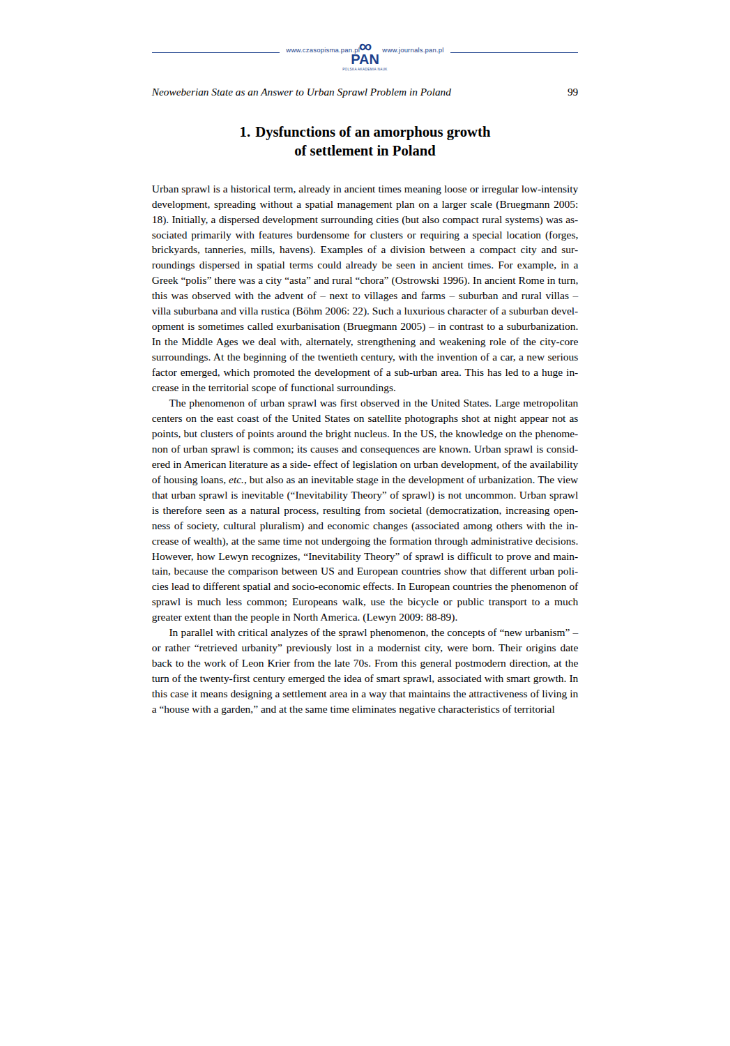www.czasopisma.pan.pl
∞
PAN
POLSKA AKADEMIA NAUK
www.journals.pan.pl
Neoweberian State as an Answer to Urban Sprawl Problem in Poland 99
1. Dysfunctions of an amorphous growth
of settlement in Poland
Urban sprawl is a historical term, already in ancient times meaning loose or irregular low-intensity development, spreading without a spatial management plan on a larger scale (Bruegmann 2005: 18). Initially, a dispersed development surrounding cities (but also compact rural systems) was associated primarily with features burdensome for clusters or requiring a special location (forges, brickyards, tanneries, mills, havens). Examples of a division between a compact city and surroundings dispersed in spatial terms could already be seen in ancient times. For example, in a Greek “polis” there was a city “asta” and rural “chora” (Ostrowski 1996). In ancient Rome in turn, this was observed with the advent of – next to villages and farms – suburban and rural villas – villa suburbana and villa rustica (Böhm 2006: 22). Such a luxurious character of a suburban development is sometimes called exurbanisation (Bruegmann 2005) – in contrast to a suburbanization. In the Middle Ages we deal with, alternately, strengthening and weakening role of the city-core surroundings. At the beginning of the twentieth century, with the invention of a car, a new serious factor emerged, which promoted the development of a sub-urban area. This has led to a huge increase in the territorial scope of functional surroundings.
The phenomenon of urban sprawl was first observed in the United States. Large metropolitan centers on the east coast of the United States on satellite photographs shot at night appear not as points, but clusters of points around the bright nucleus. In the US, the knowledge on the phenomenon of urban sprawl is common; its causes and consequences are known. Urban sprawl is considered in American literature as a side- effect of legislation on urban development, of the availability of housing loans, etc., but also as an inevitable stage in the development of urbanization. The view that urban sprawl is inevitable (“Inevitability Theory” of sprawl) is not uncommon. Urban sprawl is therefore seen as a natural process, resulting from societal (democratization, increasing openness of society, cultural pluralism) and economic changes (associated among others with the increase of wealth), at the same time not undergoing the formation through administrative decisions. However, how Lewyn recognizes, “Inevitability Theory” of sprawl is difficult to prove and maintain, because the comparison between US and European countries show that different urban policies lead to different spatial and socio-economic effects. In European countries the phenomenon of sprawl is much less common; Europeans walk, use the bicycle or public transport to a much greater extent than the people in North America. (Lewyn 2009: 88-89).
In parallel with critical analyzes of the sprawl phenomenon, the concepts of “new urbanism” – or rather “retrieved urbanity” previously lost in a modernist city, were born. Their origins date back to the work of Leon Krier from the late 70s. From this general postmodern direction, at the turn of the twenty-first century emerged the idea of smart sprawl, associated with smart growth. In this case it means designing a settlement area in a way that maintains the attractiveness of living in a “house with a garden,” and at the same time eliminates negative characteristics of territorial